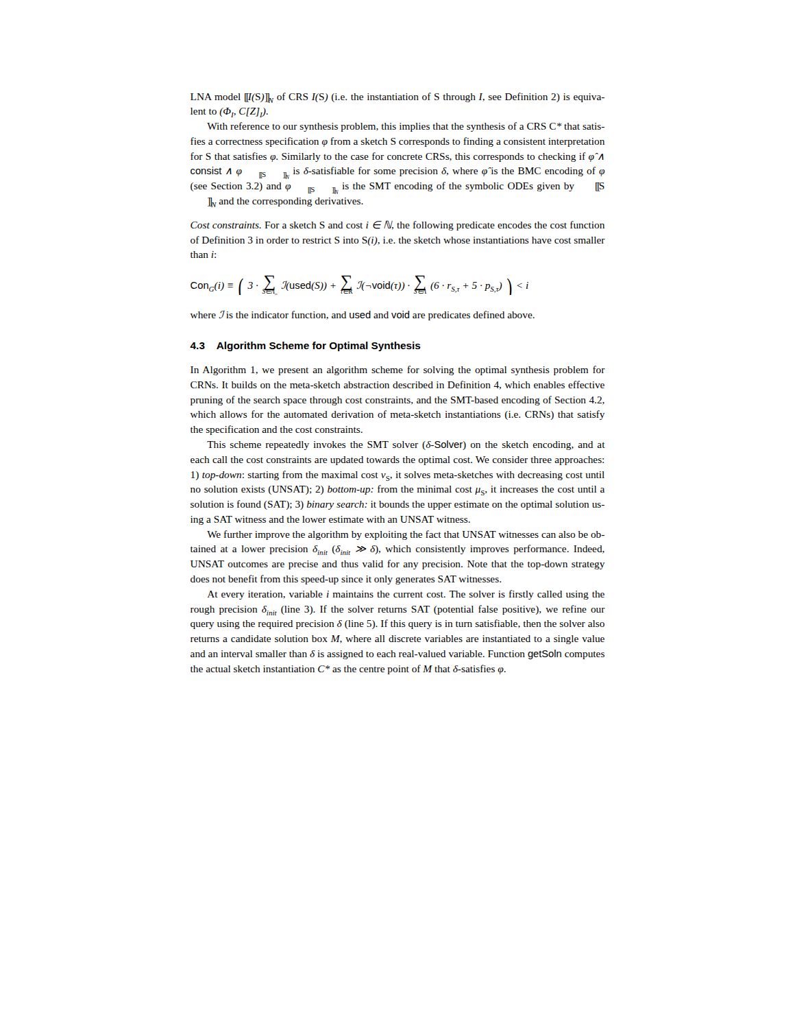LNA model [[I(S)]]N of CRS I(S) (i.e. the instantiation of S through I, see Definition 2) is equivalent to (ΦI, C[Z]I).
With reference to our synthesis problem, this implies that the synthesis of a CRS C* that satisfies a correctness specification φ from a sketch S corresponds to finding a consistent interpretation for S that satisfies φ. Similarly to the case for concrete CRSs, this corresponds to checking if φ̂ ∧ consist ∧ φ[[S]]N is δ-satisfiable for some precision δ, where φ̂ is the BMC encoding of φ (see Section 3.2) and φ[[S]]N is the SMT encoding of the symbolic ODEs given by [[S]]N and the corresponding derivatives.
Cost constraints. For a sketch S and cost i ∈ ℕ, the following predicate encodes the cost function of Definition 3 in order to restrict S into S(i), i.e. the sketch whose instantiations have cost smaller than i:
ConG(i) ≡ ( 3 · ∑S∈Λo ℐ(used(S)) + ∑τ∈R ℐ(¬void(τ)) · ∑S∈Λ (6 · rS,τ + 5 · pS,τ) ) < i
where ℐ is the indicator function, and used and void are predicates defined above.
4.3 Algorithm Scheme for Optimal Synthesis
In Algorithm 1, we present an algorithm scheme for solving the optimal synthesis problem for CRNs. It builds on the meta-sketch abstraction described in Definition 4, which enables effective pruning of the search space through cost constraints, and the SMT-based encoding of Section 4.2, which allows for the automated derivation of meta-sketch instantiations (i.e. CRNs) that satisfy the specification and the cost constraints.
This scheme repeatedly invokes the SMT solver (δ-Solver) on the sketch encoding, and at each call the cost constraints are updated towards the optimal cost. We consider three approaches: 1) top-down: starting from the maximal cost νS, it solves meta-sketches with decreasing cost until no solution exists (UNSAT); 2) bottom-up: from the minimal cost μS, it increases the cost until a solution is found (SAT); 3) binary search: it bounds the upper estimate on the optimal solution using a SAT witness and the lower estimate with an UNSAT witness.
We further improve the algorithm by exploiting the fact that UNSAT witnesses can also be obtained at a lower precision δinit (δinit ≫ δ), which consistently improves performance. Indeed, UNSAT outcomes are precise and thus valid for any precision. Note that the top-down strategy does not benefit from this speed-up since it only generates SAT witnesses.
At every iteration, variable i maintains the current cost. The solver is firstly called using the rough precision δinit (line 3). If the solver returns SAT (potential false positive), we refine our query using the required precision δ (line 5). If this query is in turn satisfiable, then the solver also returns a candidate solution box M, where all discrete variables are instantiated to a single value and an interval smaller than δ is assigned to each real-valued variable. Function getSoln computes the actual sketch instantiation C* as the centre point of M that δ-satisfies φ.